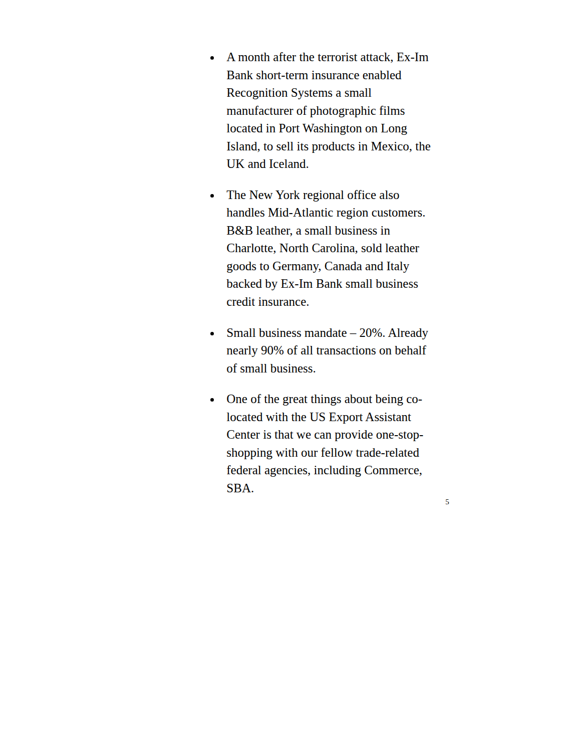A month after the terrorist attack, Ex-Im Bank short-term insurance enabled Recognition Systems a small manufacturer of photographic films located in Port Washington on Long Island, to sell its products in Mexico, the UK and Iceland.
The New York regional office also handles Mid-Atlantic region customers. B&B leather, a small business in Charlotte, North Carolina, sold leather goods to Germany, Canada and Italy backed by Ex-Im Bank small business credit insurance.
Small business mandate – 20%. Already nearly 90% of all transactions on behalf of small business.
One of the great things about being co-located with the US Export Assistant Center is that we can provide one-stop-shopping with our fellow trade-related federal agencies, including Commerce, SBA.
5